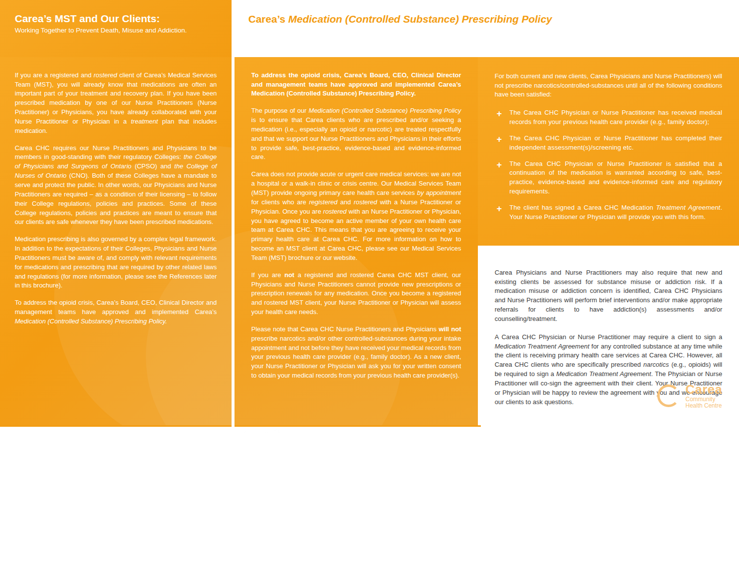Carea’s MST and Our Clients:
Working Together to Prevent Death, Misuse and Addiction.
Carea’s Medication (Controlled Substance) Prescribing Policy
If you are a registered and rostered client of Carea’s Medical Services Team (MST), you will already know that medications are often an important part of your treatment and recovery plan. If you have been prescribed medication by one of our Nurse Practitioners (Nurse Practitioner) or Physicians, you have already collaborated with your Nurse Practitioner or Physician in a treatment plan that includes medication.
Carea CHC requires our Nurse Practitioners and Physicians to be members in good-standing with their regulatory Colleges: the College of Physicians and Surgeons of Ontario (CPSO) and the College of Nurses of Ontario (CNO). Both of these Colleges have a mandate to serve and protect the public. In other words, our Physicians and Nurse Practitioners are required – as a condition of their licensing – to follow their College regulations, policies and practices. Some of these College regulations, policies and practices are meant to ensure that our clients are safe whenever they have been prescribed medications.
Medication prescribing is also governed by a complex legal framework. In addition to the expectations of their Colleges, Physicians and Nurse Practitioners must be aware of, and comply with relevant requirements for medications and prescribing that are required by other related laws and regulations (for more information, please see the References later in this brochure).
To address the opioid crisis, Carea’s Board, CEO, Clinical Director and management teams have approved and implemented Carea’s Medication (Controlled Substance) Prescribing Policy.
To address the opioid crisis, Carea’s Board, CEO, Clinical Director and management teams have approved and implemented Carea’s Medication (Controlled Substance) Prescribing Policy.
The purpose of our Medication (Controlled Substance) Prescribing Policy is to ensure that Carea clients who are prescribed and/or seeking a medication (i.e., especially an opioid or narcotic) are treated respectfully and that we support our Nurse Practitioners and Physicians in their efforts to provide safe, best-practice, evidence-based and evidence-informed care.
Carea does not provide acute or urgent care medical services: we are not a hospital or a walk-in clinic or crisis centre. Our Medical Services Team (MST) provide ongoing primary care health care services by appointment for clients who are registered and rostered with a Nurse Practitioner or Physician. Once you are rostered with an Nurse Practitioner or Physician, you have agreed to become an active member of your own health care team at Carea CHC. This means that you are agreeing to receive your primary health care at Carea CHC. For more information on how to become an MST client at Carea CHC, please see our Medical Services Team (MST) brochure or our website.
If you are not a registered and rostered Carea CHC MST client, our Physicians and Nurse Practitioners cannot provide new prescriptions or prescription renewals for any medication. Once you become a registered and rostered MST client, your Nurse Practitioner or Physician will assess your health care needs.
Please note that Carea CHC Nurse Practitioners and Physicians will not prescribe narcotics and/or other controlled-substances during your intake appointment and not before they have received your medical records from your previous health care provider (e.g., family doctor). As a new client, your Nurse Practitioner or Physician will ask you for your written consent to obtain your medical records from your previous health care provider(s).
For both current and new clients, Carea Physicians and Nurse Practitioners) will not prescribe narcotics/controlled-substances until all of the following conditions have been satisfied:
The Carea CHC Physician or Nurse Practitioner has received medical records from your previous health care provider (e.g., family doctor);
The Carea CHC Physician or Nurse Practitioner has completed their independent assessment(s)/screening etc.
The Carea CHC Physician or Nurse Practitioner is satisfied that a continuation of the medication is warranted according to safe, best-practice, evidence-based and evidence-informed care and regulatory requirements.
The client has signed a Carea CHC Medication Treatment Agreement. Your Nurse Practitioner or Physician will provide you with this form.
Carea Physicians and Nurse Practitioners may also require that new and existing clients be assessed for substance misuse or addiction risk. If a medication misuse or addiction concern is identified, Carea CHC Physicians and Nurse Practitioners will perform brief interventions and/or make appropriate referrals for clients to have addiction(s) assessments and/or counselling/treatment.
A Carea CHC Physician or Nurse Practitioner may require a client to sign a Medication Treatment Agreement for any controlled substance at any time while the client is receiving primary health care services at Carea CHC. However, all Carea CHC clients who are specifically prescribed narcotics (e.g., opioids) will be required to sign a Medication Treatment Agreement. The Physician or Nurse Practitioner will co-sign the agreement with their client. Your Nurse Practitioner or Physician will be happy to review the agreement with you and we encourage our clients to ask questions.
Carea Community Health Centre